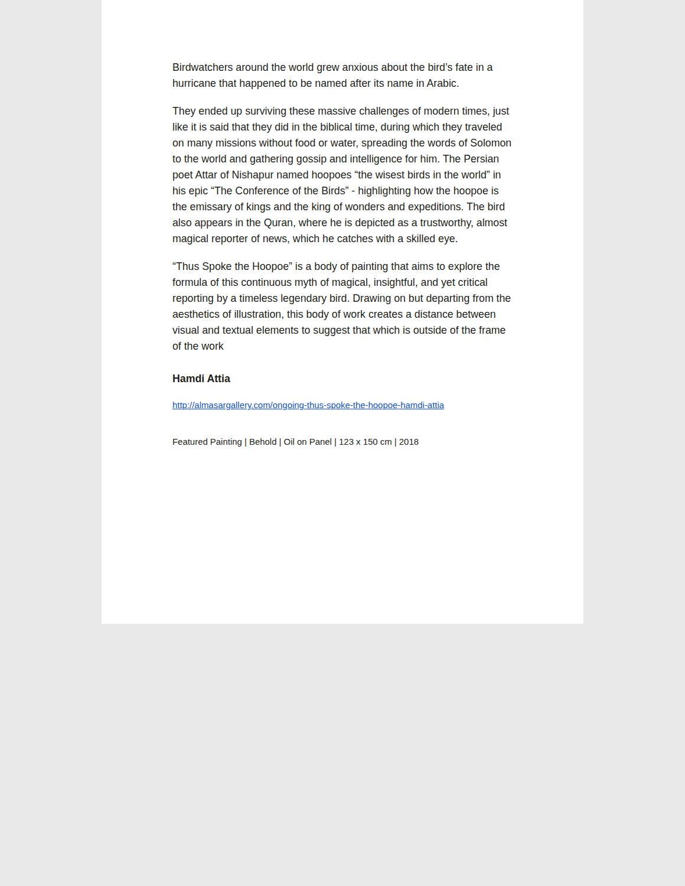Birdwatchers around the world grew anxious about the bird’s fate in a hurricane that happened to be named after its name in Arabic.
They ended up surviving these massive challenges of modern times, just like it is said that they did in the biblical time, during which they traveled on many missions without food or water, spreading the words of Solomon to the world and gathering gossip and intelligence for him. The Persian poet Attar of Nishapur named hoopoes “the wisest birds in the world” in his epic “The Conference of the Birds” - highlighting how the hoopoe is the emissary of kings and the king of wonders and expeditions. The bird also appears in the Quran, where he is depicted as a trustworthy, almost magical reporter of news, which he catches with a skilled eye.
“Thus Spoke the Hoopoe” is a body of painting that aims to explore the formula of this continuous myth of magical, insightful, and yet critical reporting by a timeless legendary bird. Drawing on but departing from the aesthetics of illustration, this body of work creates a distance between visual and textual elements to suggest that which is outside of the frame of the work
Hamdi Attia
http://almasargallery.com/ongoing-thus-spoke-the-hoopoe-hamdi-attia
Featured Painting | Behold | Oil on Panel | 123 x 150 cm | 2018